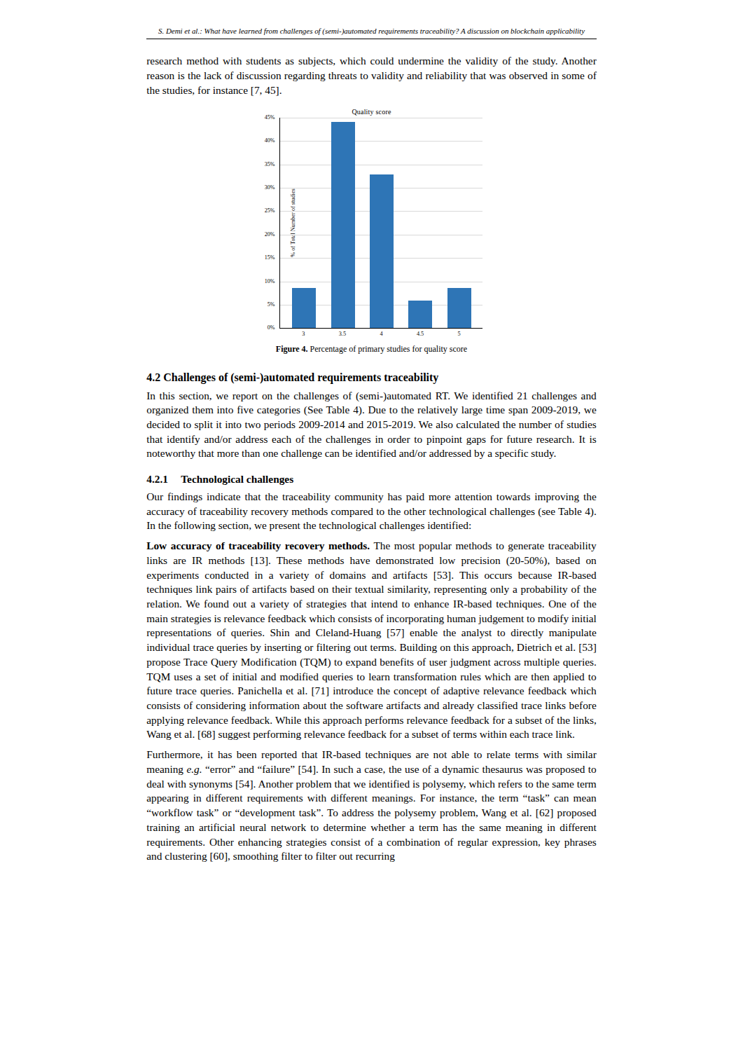S. Demi et al.: What have learned from challenges of (semi-)automated requirements traceability? A discussion on blockchain applicability
research method with students as subjects, which could undermine the validity of the study. Another reason is the lack of discussion regarding threats to validity and reliability that was observed in some of the studies, for instance [7, 45].
Quality score
% of Total Number of studies
45% 40% 35% 30% 25% 20% 15% 10% 5% 0%
33.544.55
Figure 4. Percentage of primary studies for quality score
4.2 Challenges of (semi-)automated requirements traceability
In this section, we report on the challenges of (semi-)automated RT. We identified 21 challenges and organized them into five categories (See Table 4). Due to the relatively large time span 2009-2019, we decided to split it into two periods 2009-2014 and 2015-2019. We also calculated the number of studies that identify and/or address each of the challenges in order to pinpoint gaps for future research. It is noteworthy that more than one challenge can be identified and/or addressed by a specific study.
4.2.1 Technological challenges
Our findings indicate that the traceability community has paid more attention towards improving the accuracy of traceability recovery methods compared to the other technological challenges (see Table 4). In the following section, we present the technological challenges identified:
Low accuracy of traceability recovery methods. The most popular methods to generate traceability links are IR methods [13]. These methods have demonstrated low precision (20-50%), based on experiments conducted in a variety of domains and artifacts [53]. This occurs because IR-based techniques link pairs of artifacts based on their textual similarity, representing only a probability of the relation. We found out a variety of strategies that intend to enhance IR-based techniques. One of the main strategies is relevance feedback which consists of incorporating human judgement to modify initial representations of queries. Shin and Cleland-Huang [57] enable the analyst to directly manipulate individual trace queries by inserting or filtering out terms. Building on this approach, Dietrich et al. [53] propose Trace Query Modification (TQM) to expand benefits of user judgment across multiple queries. TQM uses a set of initial and modified queries to learn transformation rules which are then applied to future trace queries. Panichella et al. [71] introduce the concept of adaptive relevance feedback which consists of considering information about the software artifacts and already classified trace links before applying relevance feedback. While this approach performs relevance feedback for a subset of the links, Wang et al. [68] suggest performing relevance feedback for a subset of terms within each trace link.
Furthermore, it has been reported that IR-based techniques are not able to relate terms with similar meaning e.g. “error” and “failure” [54]. In such a case, the use of a dynamic thesaurus was proposed to deal with synonyms [54]. Another problem that we identified is polysemy, which refers to the same term appearing in different requirements with different meanings. For instance, the term “task” can mean “workflow task” or “development task”. To address the polysemy problem, Wang et al. [62] proposed training an artificial neural network to determine whether a term has the same meaning in different requirements. Other enhancing strategies consist of a combination of regular expression, key phrases and clustering [60], smoothing filter to filter out recurring